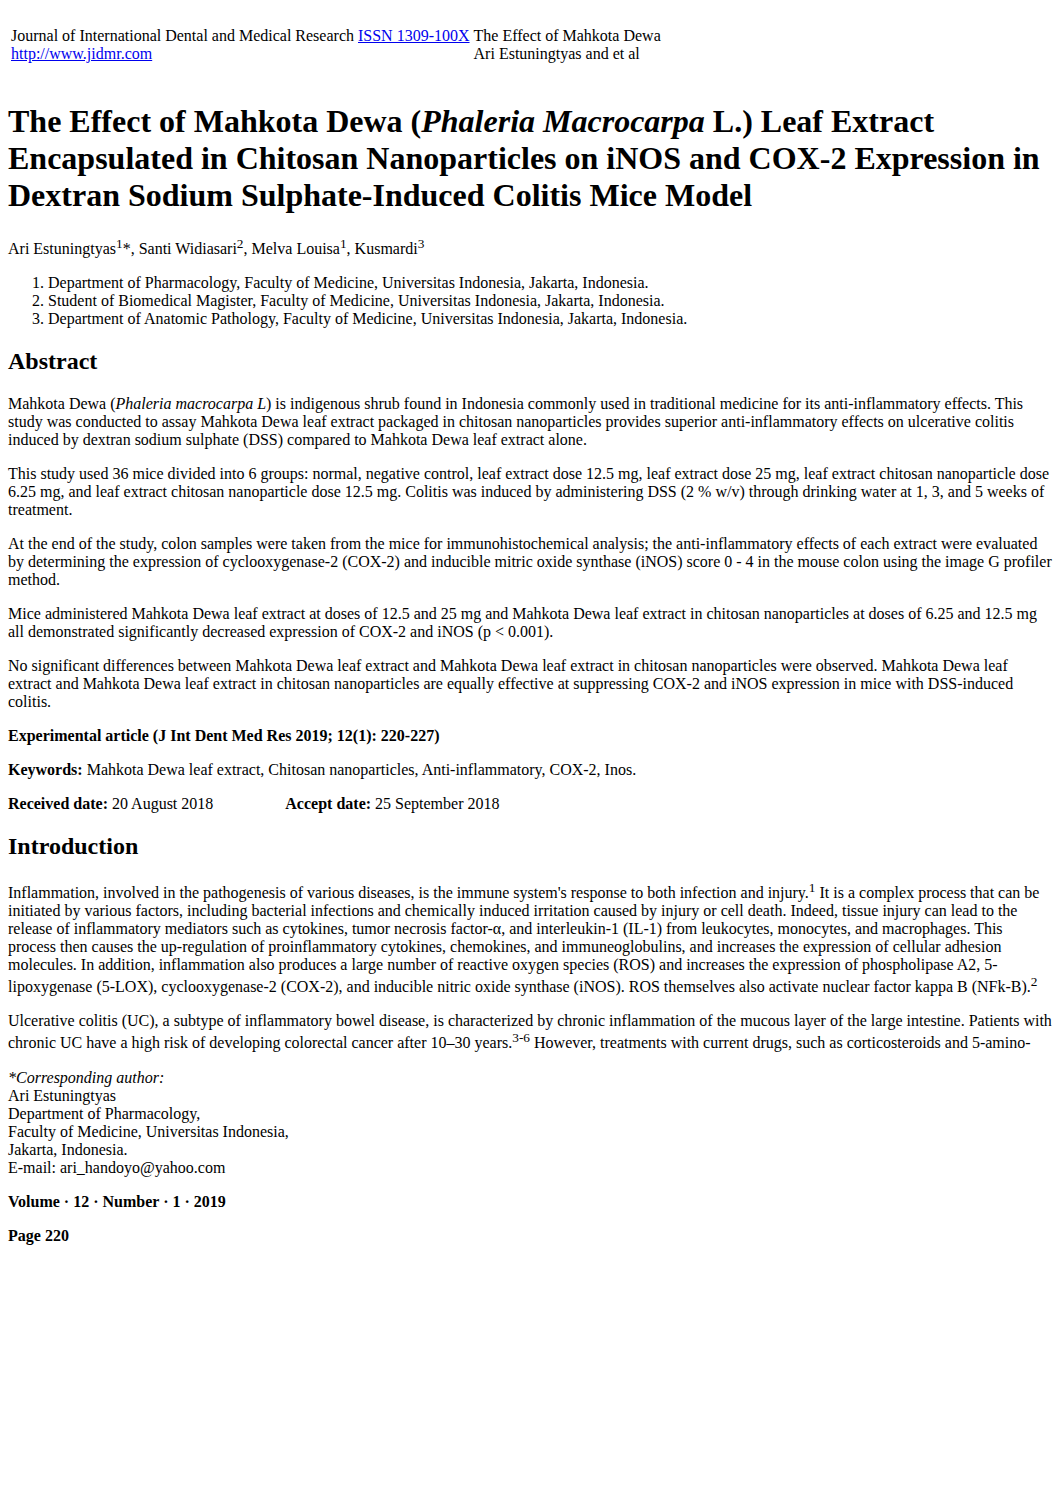| Journal of International Dental and Medical Research ISSN 1309-100X http://www.jidmr.com | The Effect of Mahkota Dewa Ari Estuningtyas and et al |
The Effect of Mahkota Dewa (Phaleria Macrocarpa L.) Leaf Extract Encapsulated in Chitosan Nanoparticles on iNOS and COX-2 Expression in Dextran Sodium Sulphate-Induced Colitis Mice Model
Ari Estuningtyas1*, Santi Widiasari2, Melva Louisa1, Kusmardi3
Department of Pharmacology, Faculty of Medicine, Universitas Indonesia, Jakarta, Indonesia.
Student of Biomedical Magister, Faculty of Medicine, Universitas Indonesia, Jakarta, Indonesia.
Department of Anatomic Pathology, Faculty of Medicine, Universitas Indonesia, Jakarta, Indonesia.
Abstract
Mahkota Dewa (Phaleria macrocarpa L) is indigenous shrub found in Indonesia commonly used in traditional medicine for its anti-inflammatory effects. This study was conducted to assay Mahkota Dewa leaf extract packaged in chitosan nanoparticles provides superior anti-inflammatory effects on ulcerative colitis induced by dextran sodium sulphate (DSS) compared to Mahkota Dewa leaf extract alone.
This study used 36 mice divided into 6 groups: normal, negative control, leaf extract dose 12.5 mg, leaf extract dose 25 mg, leaf extract chitosan nanoparticle dose 6.25 mg, and leaf extract chitosan nanoparticle dose 12.5 mg. Colitis was induced by administering DSS (2 % w/v) through drinking water at 1, 3, and 5 weeks of treatment.
At the end of the study, colon samples were taken from the mice for immunohistochemical analysis; the anti-inflammatory effects of each extract were evaluated by determining the expression of cyclooxygenase-2 (COX-2) and inducible mitric oxide synthase (iNOS) score 0 - 4 in the mouse colon using the image G profiler method.
Mice administered Mahkota Dewa leaf extract at doses of 12.5 and 25 mg and Mahkota Dewa leaf extract in chitosan nanoparticles at doses of 6.25 and 12.5 mg all demonstrated significantly decreased expression of COX-2 and iNOS (p < 0.001).
No significant differences between Mahkota Dewa leaf extract and Mahkota Dewa leaf extract in chitosan nanoparticles were observed. Mahkota Dewa leaf extract and Mahkota Dewa leaf extract in chitosan nanoparticles are equally effective at suppressing COX-2 and iNOS expression in mice with DSS-induced colitis.
Experimental article (J Int Dent Med Res 2019; 12(1): 220-227)
Keywords: Mahkota Dewa leaf extract, Chitosan nanoparticles, Anti-inflammatory, COX-2, Inos.
Received date: 20 August 2018 Accept date: 25 September 2018
Introduction
Inflammation, involved in the pathogenesis of various diseases, is the immune system's response to both infection and injury.1 It is a complex process that can be initiated by various factors, including bacterial infections and chemically induced irritation caused by injury or cell death. Indeed, tissue injury can lead to the release of inflammatory mediators such as cytokines, tumor necrosis factor-α, and interleukin-1 (IL-1) from leukocytes, monocytes, and macrophages. This process then causes the up-regulation of proinflammatory cytokines, chemokines, and immuneoglobulins, and increases the expression of cellular adhesion molecules. In addition, inflammation also produces a large number of reactive oxygen species (ROS) and increases the expression of phospholipase A2, 5-lipoxygenase (5-LOX), cyclooxygenase-2 (COX-2), and inducible nitric oxide synthase (iNOS). ROS themselves also activate nuclear factor kappa B (NFk-B).2
Ulcerative colitis (UC), a subtype of inflammatory bowel disease, is characterized by chronic inflammation of the mucous layer of the large intestine. Patients with chronic UC have a high risk of developing colorectal cancer after 10–30 years.3-6 However, treatments with current drugs, such as corticosteroids and 5-amino-
*Corresponding author:
Ari Estuningtyas
Department of Pharmacology,
Faculty of Medicine, Universitas Indonesia,
Jakarta, Indonesia.
E-mail: ari_handoyo@yahoo.com
Volume · 12 · Number · 1 · 2019
Page 220